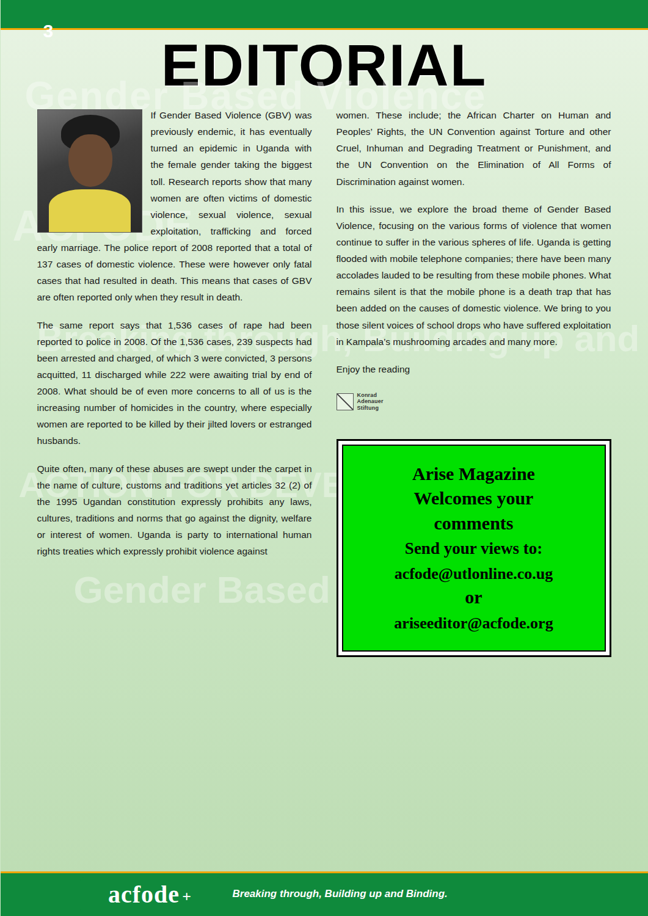Gender Based Violence
ACFODE
Breaking through, Building up and Binding
ACTION FOR DEVELOPMENT
Gender Based Violence
3
EDITORIAL
If Gender Based Violence (GBV) was previously endemic, it has eventually turned an epidemic in Uganda with the female gender taking the biggest toll. Research reports show that many women are often victims of domestic violence, sexual violence, sexual exploitation, trafficking and forced early marriage. The police report of 2008 reported that a total of 137 cases of domestic violence. These were however only fatal cases that had resulted in death. This means that cases of GBV are often reported only when they result in death.
The same report says that 1,536 cases of rape had been reported to police in 2008. Of the 1,536 cases, 239 suspects had been arrested and charged, of which 3 were convicted, 3 persons acquitted, 11 discharged while 222 were awaiting trial by end of 2008. What should be of even more concerns to all of us is the increasing number of homicides in the country, where especially women are reported to be killed by their jilted lovers or estranged husbands.
Quite often, many of these abuses are swept under the carpet in the name of culture, customs and traditions yet articles 32 (2) of the 1995 Ugandan constitution expressly prohibits any laws, cultures, traditions and norms that go against the dignity, welfare or interest of women. Uganda is party to international human rights treaties which expressly prohibit violence against
women. These include; the African Charter on Human and Peoples’ Rights, the UN Convention against Torture and other Cruel, Inhuman and Degrading Treatment or Punishment, and the UN Convention on the Elimination of All Forms of Discrimination against women.
In this issue, we explore the broad theme of Gender Based Violence, focusing on the various forms of violence that women continue to suffer in the various spheres of life. Uganda is getting flooded with mobile telephone companies; there have been many accolades lauded to be resulting from these mobile phones. What remains silent is that the mobile phone is a death trap that has been added on the causes of domestic violence. We bring to you those silent voices of school drops who have suffered exploitation in Kampala’s mushrooming arcades and many more.
Enjoy the reading
Konrad
Adenauer
Stiftung
Arise Magazine
Welcomes your
comments
Send your views to:
acfode@utlonline.co.ug
or
ariseeditor@acfode.org
acfode+
Breaking through, Building up and Binding.